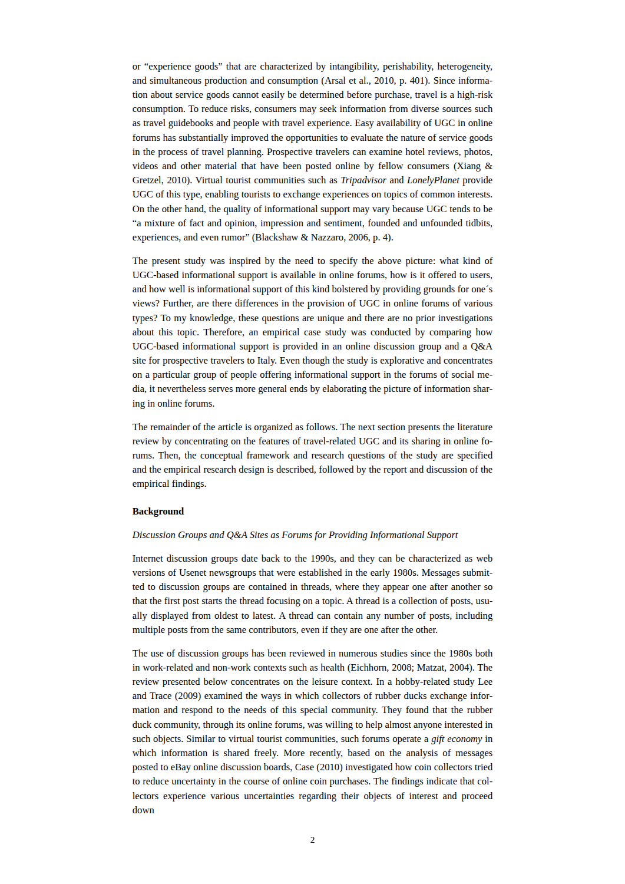or “experience goods” that are characterized by intangibility, perishability, heterogeneity, and simultaneous production and consumption (Arsal et al., 2010, p. 401). Since information about service goods cannot easily be determined before purchase, travel is a high-risk consumption. To reduce risks, consumers may seek information from diverse sources such as travel guidebooks and people with travel experience. Easy availability of UGC in online forums has substantially improved the opportunities to evaluate the nature of service goods in the process of travel planning. Prospective travelers can examine hotel reviews, photos, videos and other material that have been posted online by fellow consumers (Xiang & Gretzel, 2010). Virtual tourist communities such as Tripadvisor and LonelyPlanet provide UGC of this type, enabling tourists to exchange experiences on topics of common interests. On the other hand, the quality of informational support may vary because UGC tends to be “a mixture of fact and opinion, impression and sentiment, founded and unfounded tidbits, experiences, and even rumor” (Blackshaw & Nazzaro, 2006, p. 4).
The present study was inspired by the need to specify the above picture: what kind of UGC-based informational support is available in online forums, how is it offered to users, and how well is informational support of this kind bolstered by providing grounds for one´s views? Further, are there differences in the provision of UGC in online forums of various types? To my knowledge, these questions are unique and there are no prior investigations about this topic. Therefore, an empirical case study was conducted by comparing how UGC-based informational support is provided in an online discussion group and a Q&A site for prospective travelers to Italy. Even though the study is explorative and concentrates on a particular group of people offering informational support in the forums of social media, it nevertheless serves more general ends by elaborating the picture of information sharing in online forums.
The remainder of the article is organized as follows. The next section presents the literature review by concentrating on the features of travel-related UGC and its sharing in online forums. Then, the conceptual framework and research questions of the study are specified and the empirical research design is described, followed by the report and discussion of the empirical findings.
Background
Discussion Groups and Q&A Sites as Forums for Providing Informational Support
Internet discussion groups date back to the 1990s, and they can be characterized as web versions of Usenet newsgroups that were established in the early 1980s. Messages submitted to discussion groups are contained in threads, where they appear one after another so that the first post starts the thread focusing on a topic. A thread is a collection of posts, usually displayed from oldest to latest. A thread can contain any number of posts, including multiple posts from the same contributors, even if they are one after the other.
The use of discussion groups has been reviewed in numerous studies since the 1980s both in work-related and non-work contexts such as health (Eichhorn, 2008; Matzat, 2004). The review presented below concentrates on the leisure context. In a hobby-related study Lee and Trace (2009) examined the ways in which collectors of rubber ducks exchange information and respond to the needs of this special community. They found that the rubber duck community, through its online forums, was willing to help almost anyone interested in such objects. Similar to virtual tourist communities, such forums operate a gift economy in which information is shared freely. More recently, based on the analysis of messages posted to eBay online discussion boards, Case (2010) investigated how coin collectors tried to reduce uncertainty in the course of online coin purchases. The findings indicate that collectors experience various uncertainties regarding their objects of interest and proceed down
2